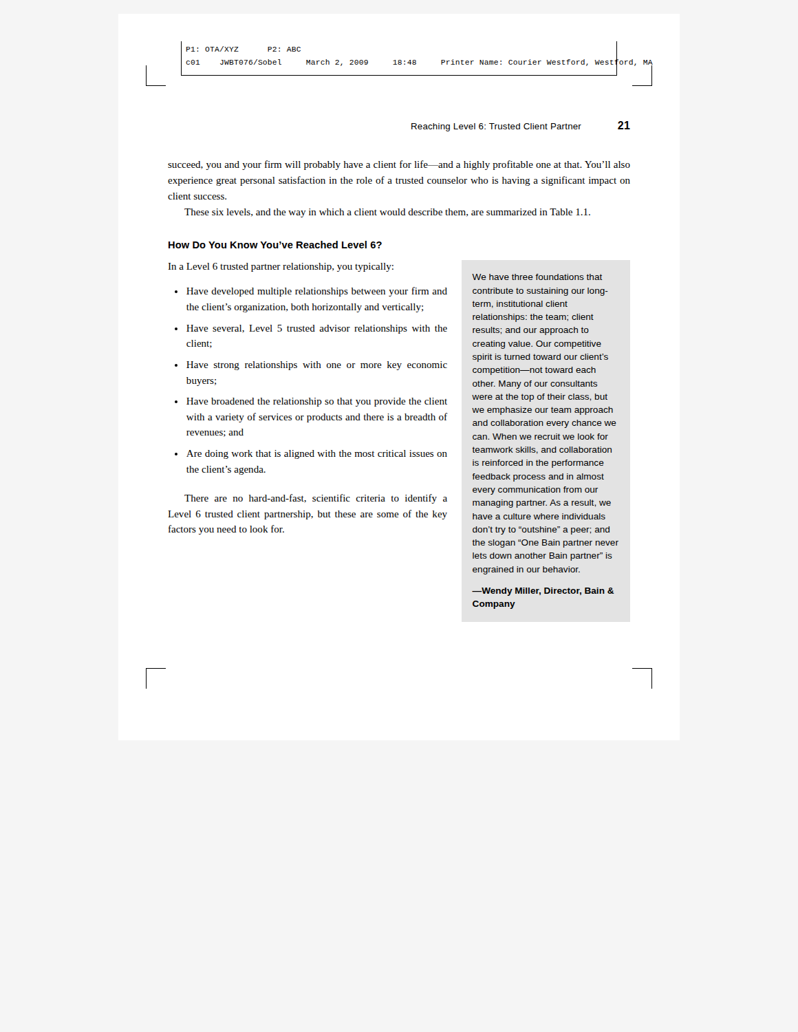P1: OTA/XYZ P2: ABC
c01 JWBT076/Sobel March 2, 2009 18:48 Printer Name: Courier Westford, Westford, MA
Reaching Level 6: Trusted Client Partner 21
succeed, you and your firm will probably have a client for life—and a highly profitable one at that. You’ll also experience great personal satisfaction in the role of a trusted counselor who is having a significant impact on client success.
These six levels, and the way in which a client would describe them, are summarized in Table 1.1.
How Do You Know You’ve Reached Level 6?
In a Level 6 trusted partner relationship, you typically:
Have developed multiple relationships between your firm and the client’s organization, both horizontally and vertically;
Have several, Level 5 trusted advisor relationships with the client;
Have strong relationships with one or more key economic buyers;
Have broadened the relationship so that you provide the client with a variety of services or products and there is a breadth of revenues; and
Are doing work that is aligned with the most critical issues on the client’s agenda.
There are no hard-and-fast, scientific criteria to identify a Level 6 trusted client partnership, but these are some of the key factors you need to look for.
We have three foundations that contribute to sustaining our long-term, institutional client relationships: the team; client results; and our approach to creating value. Our competitive spirit is turned toward our client’s competition—not toward each other. Many of our consultants were at the top of their class, but we emphasize our team approach and collaboration every chance we can. When we recruit we look for teamwork skills, and collaboration is reinforced in the performance feedback process and in almost every communication from our managing partner. As a result, we have a culture where individuals don’t try to “outshine” a peer; and the slogan “One Bain partner never lets down another Bain partner” is engrained in our behavior.
—Wendy Miller, Director, Bain & Company